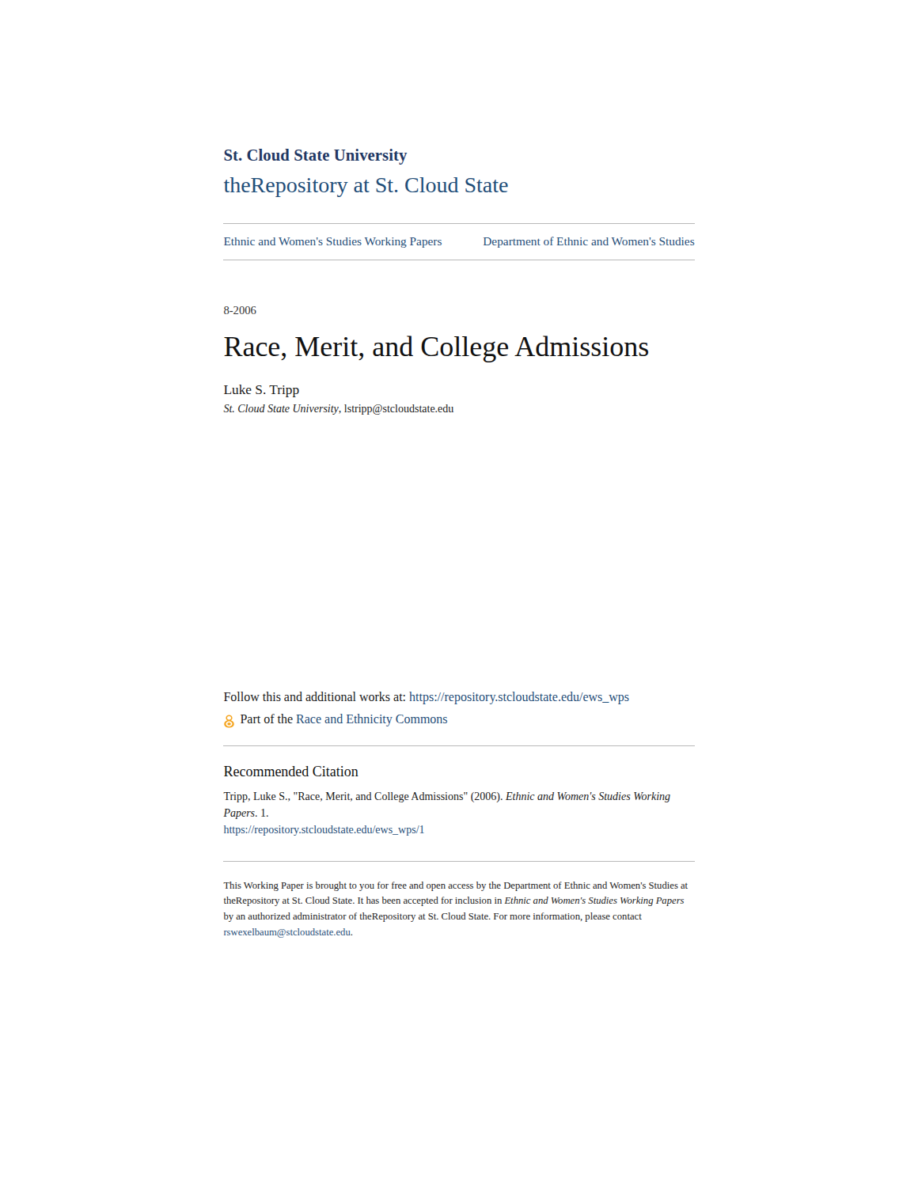St. Cloud State University
the Repository at St. Cloud State
Ethnic and Women's Studies Working Papers
Department of Ethnic and Women's Studies
8-2006
Race, Merit, and College Admissions
Luke S. Tripp
St. Cloud State University, lstripp@stcloudstate.edu
Follow this and additional works at: https://repository.stcloudstate.edu/ews_wps
Part of the Race and Ethnicity Commons
Recommended Citation
Tripp, Luke S., "Race, Merit, and College Admissions" (2006). Ethnic and Women's Studies Working Papers. 1.
https://repository.stcloudstate.edu/ews_wps/1
This Working Paper is brought to you for free and open access by the Department of Ethnic and Women's Studies at theRepository at St. Cloud State. It has been accepted for inclusion in Ethnic and Women's Studies Working Papers by an authorized administrator of theRepository at St. Cloud State. For more information, please contact rswexelbaum@stcloudstate.edu.